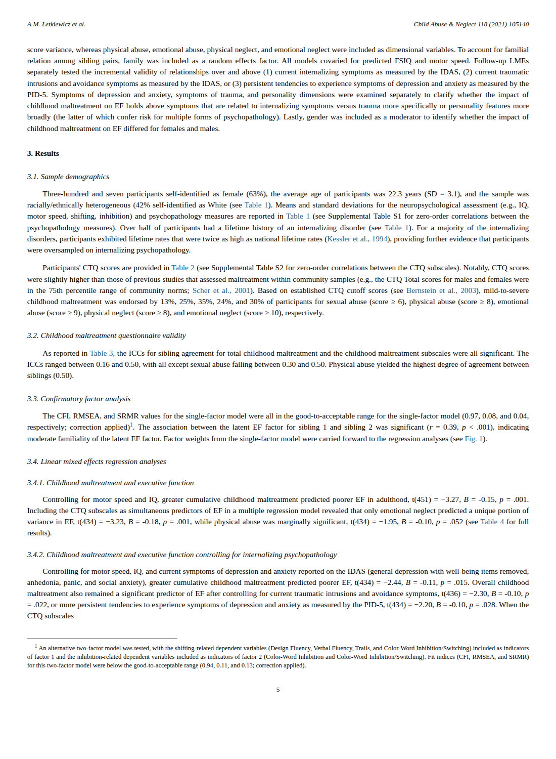A.M. Letkiewicz et al.
Child Abuse & Neglect 118 (2021) 105140
score variance, whereas physical abuse, emotional abuse, physical neglect, and emotional neglect were included as dimensional variables. To account for familial relation among sibling pairs, family was included as a random effects factor. All models covaried for predicted FSIQ and motor speed. Follow-up LMEs separately tested the incremental validity of relationships over and above (1) current internalizing symptoms as measured by the IDAS, (2) current traumatic intrusions and avoidance symptoms as measured by the IDAS, or (3) persistent tendencies to experience symptoms of depression and anxiety as measured by the PID-5. Symptoms of depression and anxiety, symptoms of trauma, and personality dimensions were examined separately to clarify whether the impact of childhood maltreatment on EF holds above symptoms that are related to internalizing symptoms versus trauma more specifically or personality features more broadly (the latter of which confer risk for multiple forms of psychopathology). Lastly, gender was included as a moderator to identify whether the impact of childhood maltreatment on EF differed for females and males.
3. Results
3.1. Sample demographics
Three-hundred and seven participants self-identified as female (63%), the average age of participants was 22.3 years (SD = 3.1), and the sample was racially/ethnically heterogeneous (42% self-identified as White (see Table 1). Means and standard deviations for the neuropsychological assessment (e.g., IQ, motor speed, shifting, inhibition) and psychopathology measures are reported in Table 1 (see Supplemental Table S1 for zero-order correlations between the psychopathology measures). Over half of participants had a lifetime history of an internalizing disorder (see Table 1). For a majority of the internalizing disorders, participants exhibited lifetime rates that were twice as high as national lifetime rates (Kessler et al., 1994), providing further evidence that participants were oversampled on internalizing psychopathology.
Participants' CTQ scores are provided in Table 2 (see Supplemental Table S2 for zero-order correlations between the CTQ subscales). Notably, CTQ scores were slightly higher than those of previous studies that assessed maltreatment within community samples (e.g., the CTQ Total scores for males and females were in the 75th percentile range of community norms; Scher et al., 2001). Based on established CTQ cutoff scores (see Bernstein et al., 2003), mild-to-severe childhood maltreatment was endorsed by 13%, 25%, 35%, 24%, and 30% of participants for sexual abuse (score ≥ 6), physical abuse (score ≥ 8), emotional abuse (score ≥ 9), physical neglect (score ≥ 8), and emotional neglect (score ≥ 10), respectively.
3.2. Childhood maltreatment questionnaire validity
As reported in Table 3, the ICCs for sibling agreement for total childhood maltreatment and the childhood maltreatment subscales were all significant. The ICCs ranged between 0.16 and 0.50, with all except sexual abuse falling between 0.30 and 0.50. Physical abuse yielded the highest degree of agreement between siblings (0.50).
3.3. Confirmatory factor analysis
The CFI, RMSEA, and SRMR values for the single-factor model were all in the good-to-acceptable range for the single-factor model (0.97, 0.08, and 0.04, respectively; correction applied)1. The association between the latent EF factor for sibling 1 and sibling 2 was significant (r = 0.39, p < .001), indicating moderate familiality of the latent EF factor. Factor weights from the single-factor model were carried forward to the regression analyses (see Fig. 1).
3.4. Linear mixed effects regression analyses
3.4.1. Childhood maltreatment and executive function
Controlling for motor speed and IQ, greater cumulative childhood maltreatment predicted poorer EF in adulthood, t(451) = −3.27, B = -0.15, p = .001. Including the CTQ subscales as simultaneous predictors of EF in a multiple regression model revealed that only emotional neglect predicted a unique portion of variance in EF, t(434) = −3.23, B = -0.18, p = .001, while physical abuse was marginally significant, t(434) = −1.95, B = -0.10, p = .052 (see Table 4 for full results).
3.4.2. Childhood maltreatment and executive function controlling for internalizing psychopathology
Controlling for motor speed, IQ, and current symptoms of depression and anxiety reported on the IDAS (general depression with well-being items removed, anhedonia, panic, and social anxiety), greater cumulative childhood maltreatment predicted poorer EF, t(434) = −2.44, B = -0.11, p = .015. Overall childhood maltreatment also remained a significant predictor of EF after controlling for current traumatic intrusions and avoidance symptoms, t(436) = −2.30, B = -0.10, p = .022, or more persistent tendencies to experience symptoms of depression and anxiety as measured by the PID-5, t(434) = −2.20, B = -0.10, p = .028. When the CTQ subscales
1 An alternative two-factor model was tested, with the shifting-related dependent variables (Design Fluency, Verbal Fluency, Trails, and Color-Word Inhibition/Switching) included as indicators of factor 1 and the inhibition-related dependent variables included as indicators of factor 2 (Color-Word Inhibition and Color-Word Inhibition/Switching). Fit indices (CFI, RMSEA, and SRMR) for this two-factor model were below the good-to-acceptable range (0.94, 0.11, and 0.13; correction applied).
5